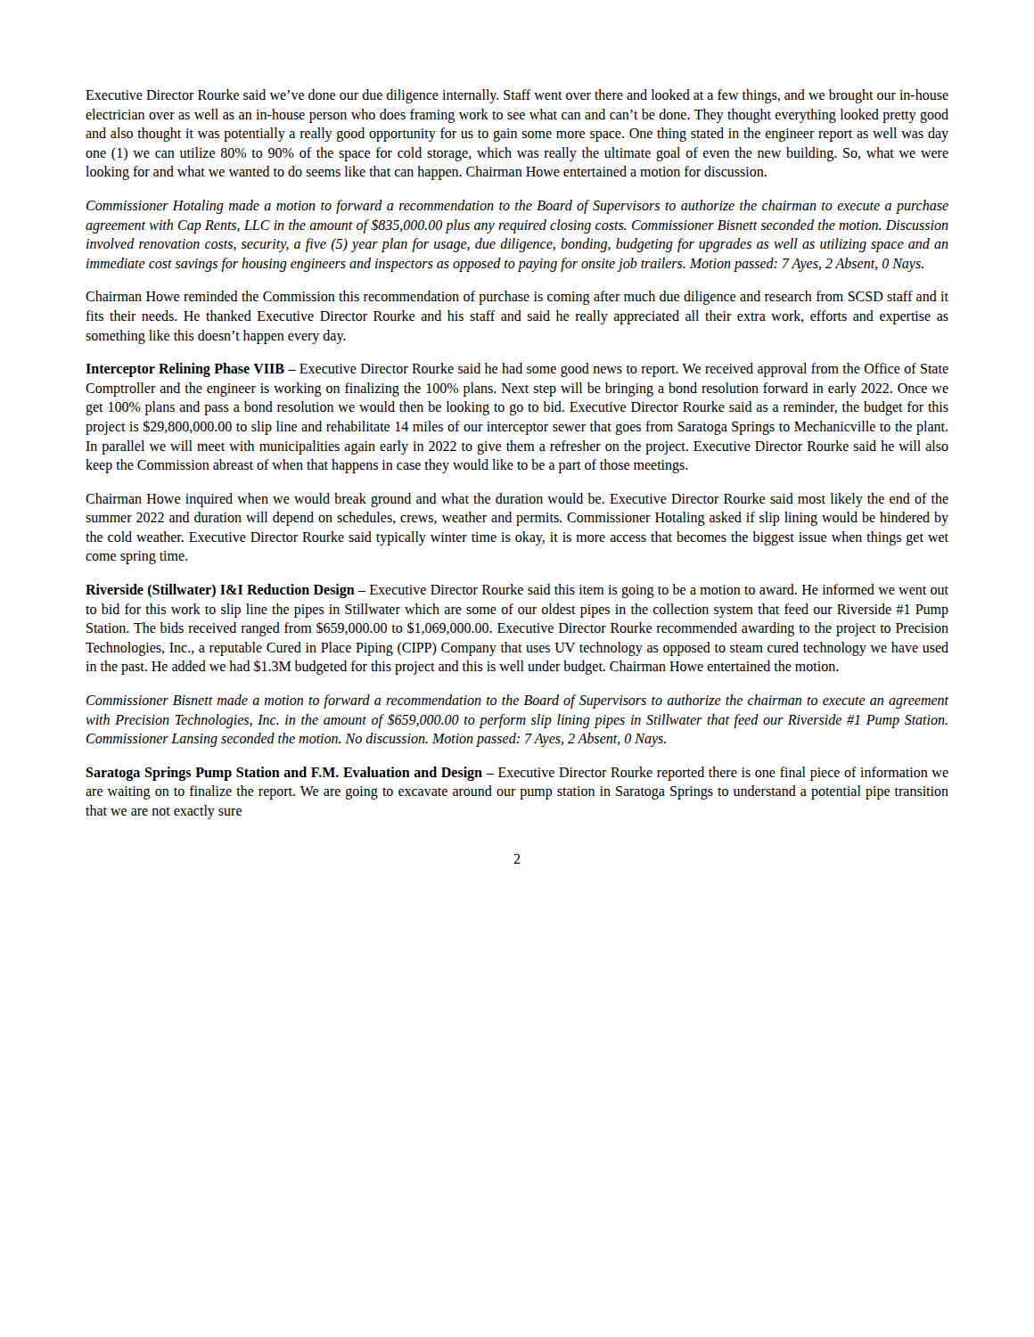Executive Director Rourke said we’ve done our due diligence internally. Staff went over there and looked at a few things, and we brought our in-house electrician over as well as an in-house person who does framing work to see what can and can’t be done. They thought everything looked pretty good and also thought it was potentially a really good opportunity for us to gain some more space. One thing stated in the engineer report as well was day one (1) we can utilize 80% to 90% of the space for cold storage, which was really the ultimate goal of even the new building. So, what we were looking for and what we wanted to do seems like that can happen. Chairman Howe entertained a motion for discussion.
Commissioner Hotaling made a motion to forward a recommendation to the Board of Supervisors to authorize the chairman to execute a purchase agreement with Cap Rents, LLC in the amount of $835,000.00 plus any required closing costs. Commissioner Bisnett seconded the motion. Discussion involved renovation costs, security, a five (5) year plan for usage, due diligence, bonding, budgeting for upgrades as well as utilizing space and an immediate cost savings for housing engineers and inspectors as opposed to paying for onsite job trailers. Motion passed: 7 Ayes, 2 Absent, 0 Nays.
Chairman Howe reminded the Commission this recommendation of purchase is coming after much due diligence and research from SCSD staff and it fits their needs. He thanked Executive Director Rourke and his staff and said he really appreciated all their extra work, efforts and expertise as something like this doesn’t happen every day.
Interceptor Relining Phase VIIB – Executive Director Rourke said he had some good news to report. We received approval from the Office of State Comptroller and the engineer is working on finalizing the 100% plans. Next step will be bringing a bond resolution forward in early 2022. Once we get 100% plans and pass a bond resolution we would then be looking to go to bid. Executive Director Rourke said as a reminder, the budget for this project is $29,800,000.00 to slip line and rehabilitate 14 miles of our interceptor sewer that goes from Saratoga Springs to Mechanicville to the plant. In parallel we will meet with municipalities again early in 2022 to give them a refresher on the project. Executive Director Rourke said he will also keep the Commission abreast of when that happens in case they would like to be a part of those meetings.
Chairman Howe inquired when we would break ground and what the duration would be. Executive Director Rourke said most likely the end of the summer 2022 and duration will depend on schedules, crews, weather and permits. Commissioner Hotaling asked if slip lining would be hindered by the cold weather. Executive Director Rourke said typically winter time is okay, it is more access that becomes the biggest issue when things get wet come spring time.
Riverside (Stillwater) I&I Reduction Design – Executive Director Rourke said this item is going to be a motion to award. He informed we went out to bid for this work to slip line the pipes in Stillwater which are some of our oldest pipes in the collection system that feed our Riverside #1 Pump Station. The bids received ranged from $659,000.00 to $1,069,000.00. Executive Director Rourke recommended awarding to the project to Precision Technologies, Inc., a reputable Cured in Place Piping (CIPP) Company that uses UV technology as opposed to steam cured technology we have used in the past. He added we had $1.3M budgeted for this project and this is well under budget. Chairman Howe entertained the motion.
Commissioner Bisnett made a motion to forward a recommendation to the Board of Supervisors to authorize the chairman to execute an agreement with Precision Technologies, Inc. in the amount of $659,000.00 to perform slip lining pipes in Stillwater that feed our Riverside #1 Pump Station. Commissioner Lansing seconded the motion. No discussion. Motion passed: 7 Ayes, 2 Absent, 0 Nays.
Saratoga Springs Pump Station and F.M. Evaluation and Design – Executive Director Rourke reported there is one final piece of information we are waiting on to finalize the report. We are going to excavate around our pump station in Saratoga Springs to understand a potential pipe transition that we are not exactly sure
2